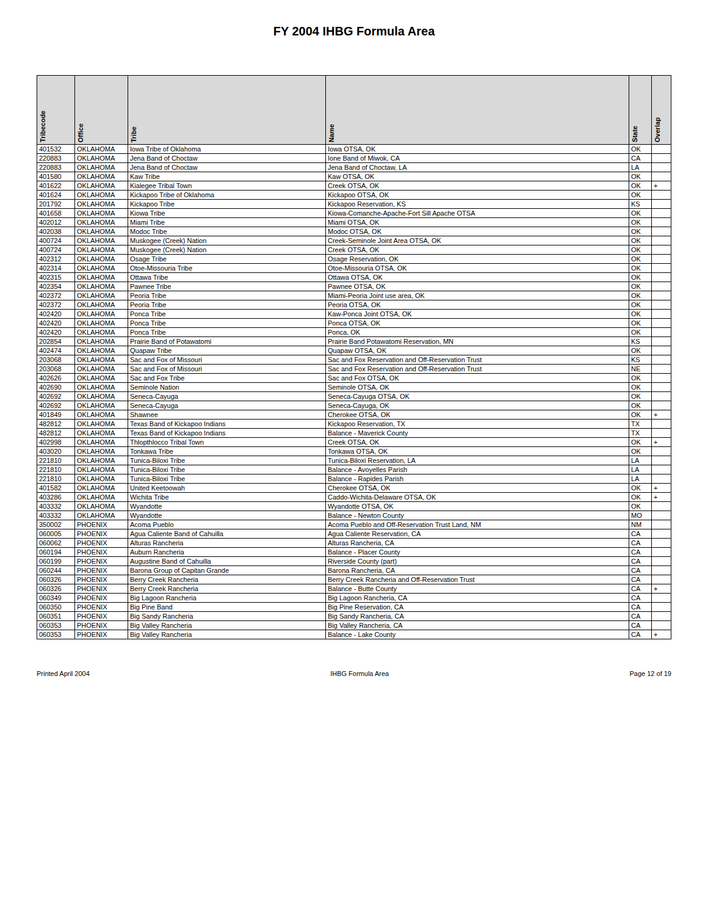FY 2004 IHBG Formula Area
| Tribecode | Office | Tribe | Name | State | Overlap |
| --- | --- | --- | --- | --- | --- |
| 401532 | OKLAHOMA | Iowa Tribe of Oklahoma | Iowa OTSA, OK | OK | |
| 220883 | OKLAHOMA | Jena Band of Choctaw | Ione Band of Miwok, CA | CA | |
| 220883 | OKLAHOMA | Jena Band of Choctaw | Jena Band of Choctaw, LA | LA | |
| 401580 | OKLAHOMA | Kaw Tribe | Kaw OTSA, OK | OK | |
| 401622 | OKLAHOMA | Kialegee Tribal Town | Creek OTSA, OK | OK | + |
| 401624 | OKLAHOMA | Kickapoo Tribe of Oklahoma | Kickapoo OTSA, OK | OK | |
| 201792 | OKLAHOMA | Kickapoo Tribe | Kickapoo Reservation, KS | KS | |
| 401658 | OKLAHOMA | Kiowa Tribe | Kiowa-Comanche-Apache-Fort Sill Apache OTSA | OK | |
| 402012 | OKLAHOMA | Miami Tribe | Miami OTSA, OK | OK | |
| 402038 | OKLAHOMA | Modoc Tribe | Modoc OTSA, OK | OK | |
| 400724 | OKLAHOMA | Muskogee (Creek) Nation | Creek-Seminole Joint Area OTSA, OK | OK | |
| 400724 | OKLAHOMA | Muskogee (Creek) Nation | Creek OTSA, OK | OK | |
| 402312 | OKLAHOMA | Osage Tribe | Osage Reservation, OK | OK | |
| 402314 | OKLAHOMA | Otoe-Missouria Tribe | Otoe-Missouria OTSA, OK | OK | |
| 402315 | OKLAHOMA | Ottawa Tribe | Ottawa OTSA, OK | OK | |
| 402354 | OKLAHOMA | Pawnee Tribe | Pawnee OTSA, OK | OK | |
| 402372 | OKLAHOMA | Peoria Tribe | Miami-Peoria Joint use area, OK | OK | |
| 402372 | OKLAHOMA | Peoria Tribe | Peoria OTSA, OK | OK | |
| 402420 | OKLAHOMA | Ponca Tribe | Kaw-Ponca Joint OTSA, OK | OK | |
| 402420 | OKLAHOMA | Ponca Tribe | Ponca OTSA, OK | OK | |
| 402420 | OKLAHOMA | Ponca Tribe | Ponca, OK | OK | |
| 202854 | OKLAHOMA | Prairie Band of Potawatomi | Prairie Band Potawatomi Reservation, MN | KS | |
| 402474 | OKLAHOMA | Quapaw Tribe | Quapaw OTSA, OK | OK | |
| 203068 | OKLAHOMA | Sac and Fox of Missouri | Sac and Fox Reservation and Off-Reservation Trust | KS | |
| 203068 | OKLAHOMA | Sac and Fox of Missouri | Sac and Fox Reservation and Off-Reservation Trust | NE | |
| 402626 | OKLAHOMA | Sac and Fox Tribe | Sac and Fox OTSA, OK | OK | |
| 402690 | OKLAHOMA | Seminole Nation | Seminole OTSA, OK | OK | |
| 402692 | OKLAHOMA | Seneca-Cayuga | Seneca-Cayuga OTSA, OK | OK | |
| 402692 | OKLAHOMA | Seneca-Cayuga | Seneca-Cayuga, OK | OK | |
| 401849 | OKLAHOMA | Shawnee | Cherokee OTSA, OK | OK | + |
| 482812 | OKLAHOMA | Texas Band of Kickapoo Indians | Kickapoo Reservation, TX | TX | |
| 482812 | OKLAHOMA | Texas Band of Kickapoo Indians | Balance - Maverick County | TX | |
| 402998 | OKLAHOMA | Thlopthlocco Tribal Town | Creek OTSA, OK | OK | + |
| 403020 | OKLAHOMA | Tonkawa Tribe | Tonkawa OTSA, OK | OK | |
| 221810 | OKLAHOMA | Tunica-Biloxi Tribe | Tunica-Biloxi Reservation, LA | LA | |
| 221810 | OKLAHOMA | Tunica-Biloxi Tribe | Balance - Avoyelles Parish | LA | |
| 221810 | OKLAHOMA | Tunica-Biloxi Tribe | Balance - Rapides Parish | LA | |
| 401582 | OKLAHOMA | United Keetoowah | Cherokee OTSA, OK | OK | + |
| 403286 | OKLAHOMA | Wichita Tribe | Caddo-Wichita-Delaware OTSA, OK | OK | + |
| 403332 | OKLAHOMA | Wyandotte | Wyandotte OTSA, OK | OK | |
| 403332 | OKLAHOMA | Wyandotte | Balance - Newton County | MO | |
| 350002 | PHOENIX | Acoma Pueblo | Acoma Pueblo and Off-Reservation Trust Land, NM | NM | |
| 060005 | PHOENIX | Agua Caliente Band of Cahuilla | Agua Caliente Reservation, CA | CA | |
| 060062 | PHOENIX | Alturas Rancheria | Alturas Rancheria, CA | CA | |
| 060194 | PHOENIX | Auburn Rancheria | Balance - Placer County | CA | |
| 060199 | PHOENIX | Augustine Band of Cahuilla | Riverside County (part) | CA | |
| 060244 | PHOENIX | Barona Group of Capitan Grande | Barona Rancheria, CA | CA | |
| 060326 | PHOENIX | Berry Creek Rancheria | Berry Creek Rancheria and Off-Reservation Trust | CA | |
| 060326 | PHOENIX | Berry Creek Rancheria | Balance - Butte County | CA | + |
| 060349 | PHOENIX | Big Lagoon Rancheria | Big Lagoon Rancheria, CA | CA | |
| 060350 | PHOENIX | Big Pine Band | Big Pine Reservation, CA | CA | |
| 060351 | PHOENIX | Big Sandy Rancheria | Big Sandy Rancheria, CA | CA | |
| 060353 | PHOENIX | Big Valley Rancheria | Big Valley Rancheria, CA | CA | |
| 060353 | PHOENIX | Big Valley Rancheria | Balance - Lake County | CA | + |
Printed April 2004 IHBG Formula Area Page 12 of 19